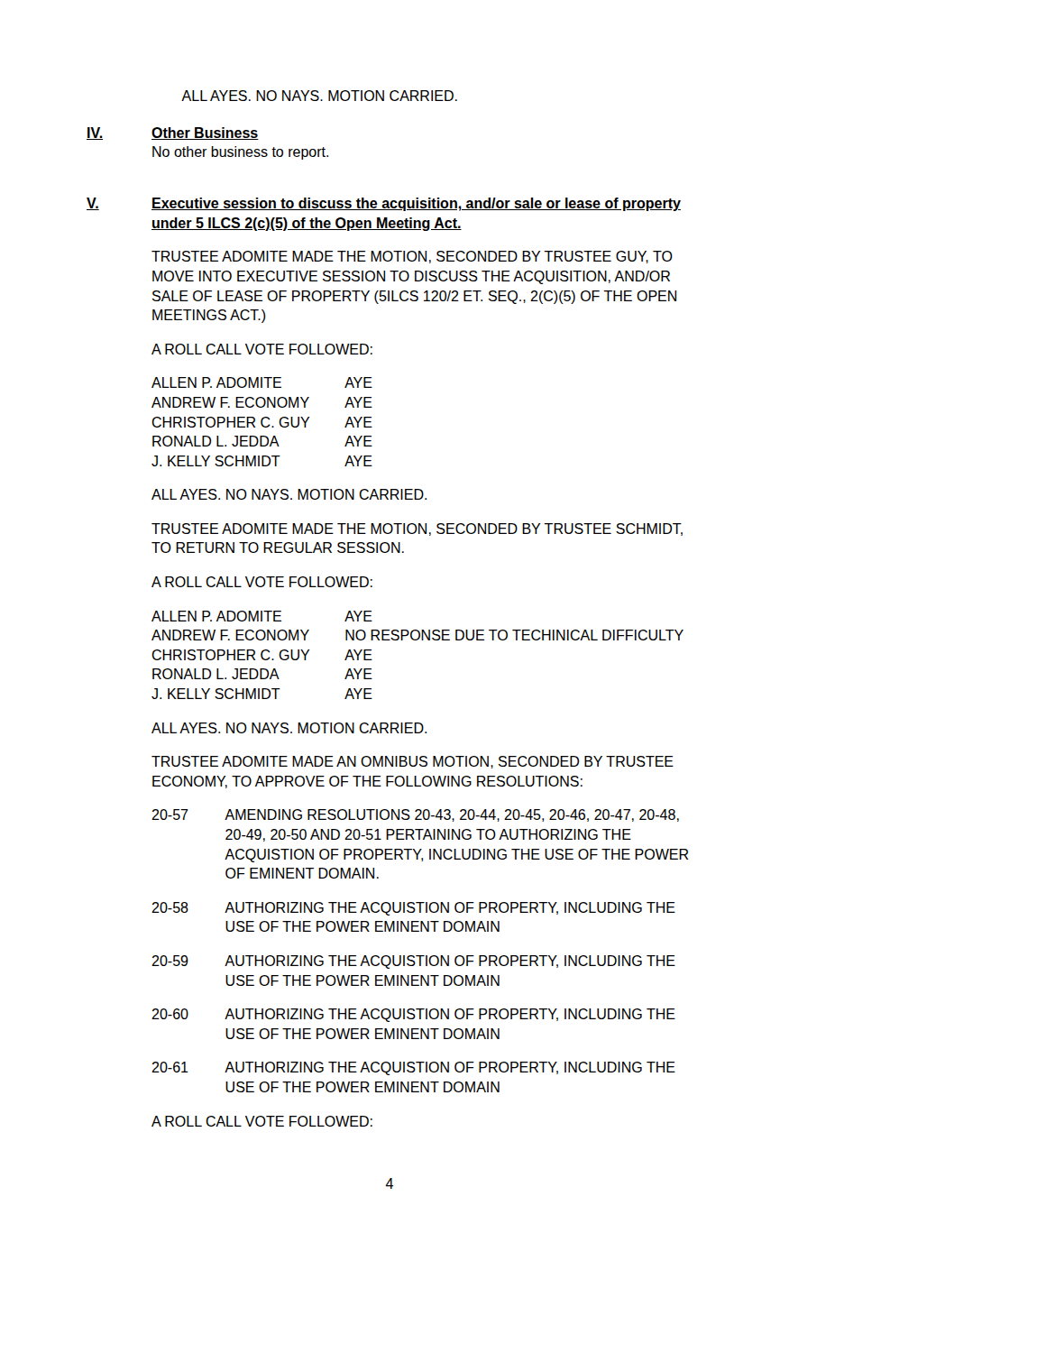ALL AYES. NO NAYS. MOTION CARRIED.
IV.
Other Business
No other business to report.
V.
Executive session to discuss the acquisition, and/or sale or lease of property under 5 ILCS 2(c)(5) of the Open Meeting Act.
TRUSTEE ADOMITE MADE THE MOTION, SECONDED BY TRUSTEE GUY, TO MOVE INTO EXECUTIVE SESSION TO DISCUSS THE ACQUISITION, AND/OR SALE OF LEASE OF PROPERTY (5ILCS 120/2 ET. SEQ., 2(C)(5) OF THE OPEN MEETINGS ACT.)
A ROLL CALL VOTE FOLLOWED:
| ALLEN P. ADOMITE | AYE |
| ANDREW F. ECONOMY | AYE |
| CHRISTOPHER C. GUY | AYE |
| RONALD L. JEDDA | AYE |
| J. KELLY SCHMIDT | AYE |
ALL AYES. NO NAYS. MOTION CARRIED.
TRUSTEE ADOMITE MADE THE MOTION, SECONDED BY TRUSTEE SCHMIDT, TO RETURN TO REGULAR SESSION.
A ROLL CALL VOTE FOLLOWED:
| ALLEN P. ADOMITE | AYE |
| ANDREW F. ECONOMY | NO RESPONSE DUE TO TECHINICAL DIFFICULTY |
| CHRISTOPHER C. GUY | AYE |
| RONALD L. JEDDA | AYE |
| J. KELLY SCHMIDT | AYE |
ALL AYES. NO NAYS. MOTION CARRIED.
TRUSTEE ADOMITE MADE AN OMNIBUS MOTION, SECONDED BY TRUSTEE ECONOMY, TO APPROVE OF THE FOLLOWING RESOLUTIONS:
20-57 AMENDING RESOLUTIONS 20-43, 20-44, 20-45, 20-46, 20-47, 20-48, 20-49, 20-50 AND 20-51 PERTAINING TO AUTHORIZING THE ACQUISTION OF PROPERTY, INCLUDING THE USE OF THE POWER OF EMINENT DOMAIN.
20-58 AUTHORIZING THE ACQUISTION OF PROPERTY, INCLUDING THE USE OF THE POWER EMINENT DOMAIN
20-59 AUTHORIZING THE ACQUISTION OF PROPERTY, INCLUDING THE USE OF THE POWER EMINENT DOMAIN
20-60 AUTHORIZING THE ACQUISTION OF PROPERTY, INCLUDING THE USE OF THE POWER EMINENT DOMAIN
20-61 AUTHORIZING THE ACQUISTION OF PROPERTY, INCLUDING THE USE OF THE POWER EMINENT DOMAIN
A ROLL CALL VOTE FOLLOWED:
4